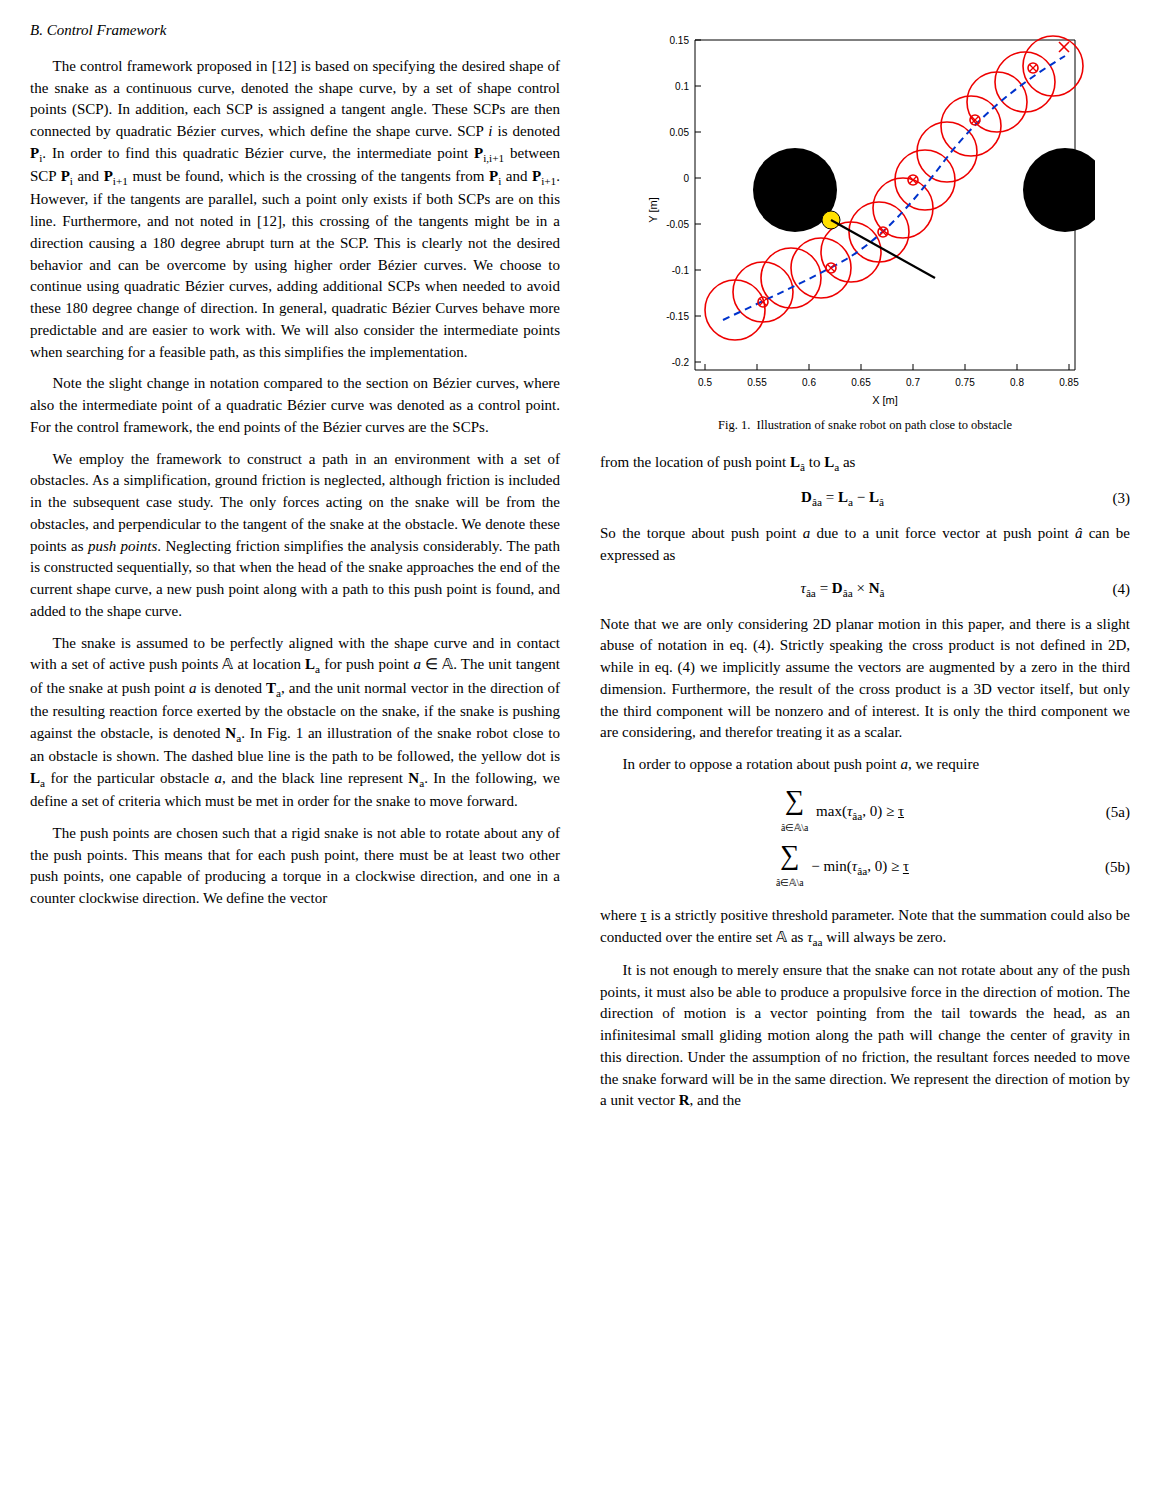B. Control Framework
The control framework proposed in [12] is based on specifying the desired shape of the snake as a continuous curve, denoted the shape curve, by a set of shape control points (SCP). In addition, each SCP is assigned a tangent angle. These SCPs are then connected by quadratic Bézier curves, which define the shape curve. SCP i is denoted Pi. In order to find this quadratic Bézier curve, the intermediate point Pi,i+1 between SCP Pi and Pi+1 must be found, which is the crossing of the tangents from Pi and Pi+1. However, if the tangents are parallel, such a point only exists if both SCPs are on this line. Furthermore, and not noted in [12], this crossing of the tangents might be in a direction causing a 180 degree abrupt turn at the SCP. This is clearly not the desired behavior and can be overcome by using higher order Bézier curves. We choose to continue using quadratic Bézier curves, adding additional SCPs when needed to avoid these 180 degree change of direction. In general, quadratic Bézier Curves behave more predictable and are easier to work with. We will also consider the intermediate points when searching for a feasible path, as this simplifies the implementation.
Note the slight change in notation compared to the section on Bézier curves, where also the intermediate point of a quadratic Bézier curve was denoted as a control point. For the control framework, the end points of the Bézier curves are the SCPs.
We employ the framework to construct a path in an environment with a set of obstacles. As a simplification, ground friction is neglected, although friction is included in the subsequent case study. The only forces acting on the snake will be from the obstacles, and perpendicular to the tangent of the snake at the obstacle. We denote these points as push points. Neglecting friction simplifies the analysis considerably. The path is constructed sequentially, so that when the head of the snake approaches the end of the current shape curve, a new push point along with a path to this push point is found, and added to the shape curve.
The snake is assumed to be perfectly aligned with the shape curve and in contact with a set of active push points 𝔸 at location La for push point a ∈ 𝔸. The unit tangent of the snake at push point a is denoted Ta, and the unit normal vector in the direction of the resulting reaction force exerted by the obstacle on the snake, if the snake is pushing against the obstacle, is denoted Na. In Fig. 1 an illustration of the snake robot close to an obstacle is shown. The dashed blue line is the path to be followed, the yellow dot is La for the particular obstacle a, and the black line represent Na. In the following, we define a set of criteria which must be met in order for the snake to move forward.
The push points are chosen such that a rigid snake is not able to rotate about any of the push points. This means that for each push point, there must be at least two other push points, one capable of producing a torque in a clockwise direction, and one in a counter clockwise direction. We define the vector
0.15 0.1 0.05 0 -0.05 -0.1 -0.15 -0.2 0.5 0.55 0.6 0.65 0.7 0.75 0.8 0.85 X [m] Y [m]
Fig. 1. Illustration of snake robot on path close to obstacle
from the location of push point Lâ to La as
Dâa = La − Lâ
(3)
So the torque about push point a due to a unit force vector at push point â can be expressed as
τâa = Dâa × Nâ
(4)
Note that we are only considering 2D planar motion in this paper, and there is a slight abuse of notation in eq. (4). Strictly speaking the cross product is not defined in 2D, while in eq. (4) we implicitly assume the vectors are augmented by a zero in the third dimension. Furthermore, the result of the cross product is a 3D vector itself, but only the third component will be nonzero and of interest. It is only the third component we are considering, and therefor treating it as a scalar.
In order to oppose a rotation about push point a, we require
∑
â∈𝔸\a max(τâa, 0) ≥ τ
(5a)
∑
â∈𝔸\a − min(τâa, 0) ≥ τ
(5b)
where τ is a strictly positive threshold parameter. Note that the summation could also be conducted over the entire set 𝔸 as τaa will always be zero.
It is not enough to merely ensure that the snake can not rotate about any of the push points, it must also be able to produce a propulsive force in the direction of motion. The direction of motion is a vector pointing from the tail towards the head, as an infinitesimal small gliding motion along the path will change the center of gravity in this direction. Under the assumption of no friction, the resultant forces needed to move the snake forward will be in the same direction. We represent the direction of motion by a unit vector R, and the